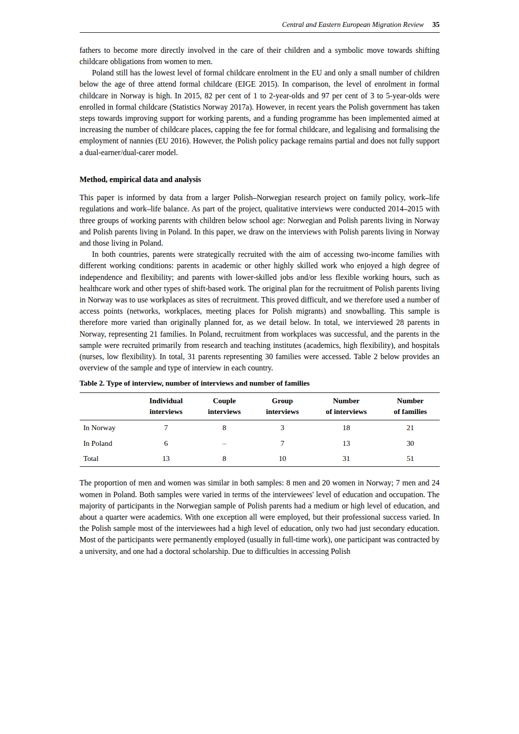Central and Eastern European Migration Review35
fathers to become more directly involved in the care of their children and a symbolic move towards shifting childcare obligations from women to men.
Poland still has the lowest level of formal childcare enrolment in the EU and only a small number of children below the age of three attend formal childcare (EIGE 2015). In comparison, the level of enrolment in formal childcare in Norway is high. In 2015, 82 per cent of 1 to 2-year-olds and 97 per cent of 3 to 5-year-olds were enrolled in formal childcare (Statistics Norway 2017a). However, in recent years the Polish government has taken steps towards improving support for working parents, and a funding programme has been implemented aimed at increasing the number of childcare places, capping the fee for formal childcare, and legalising and formalising the employment of nannies (EU 2016). However, the Polish policy package remains partial and does not fully support a dual-earner/dual-carer model.
Method, empirical data and analysis
This paper is informed by data from a larger Polish–Norwegian research project on family policy, work–life regulations and work–life balance. As part of the project, qualitative interviews were conducted 2014–2015 with three groups of working parents with children below school age: Norwegian and Polish parents living in Norway and Polish parents living in Poland. In this paper, we draw on the interviews with Polish parents living in Norway and those living in Poland.
In both countries, parents were strategically recruited with the aim of accessing two-income families with different working conditions: parents in academic or other highly skilled work who enjoyed a high degree of independence and flexibility; and parents with lower-skilled jobs and/or less flexible working hours, such as healthcare work and other types of shift-based work. The original plan for the recruitment of Polish parents living in Norway was to use workplaces as sites of recruitment. This proved difficult, and we therefore used a number of access points (networks, workplaces, meeting places for Polish migrants) and snowballing. This sample is therefore more varied than originally planned for, as we detail below. In total, we interviewed 28 parents in Norway, representing 21 families. In Poland, recruitment from workplaces was successful, and the parents in the sample were recruited primarily from research and teaching institutes (academics, high flexibility), and hospitals (nurses, low flexibility). In total, 31 parents representing 30 families were accessed. Table 2 below provides an overview of the sample and type of interview in each country.
Table 2. Type of interview, number of interviews and number of families
| | Individual interviews | Couple interviews | Group interviews | Number of interviews | Number of families |
| --- | --- | --- | --- | --- | --- |
| In Norway | 7 | 8 | 3 | 18 | 21 |
| In Poland | 6 | – | 7 | 13 | 30 |
| Total | 13 | 8 | 10 | 31 | 51 |
The proportion of men and women was similar in both samples: 8 men and 20 women in Norway; 7 men and 24 women in Poland. Both samples were varied in terms of the interviewees' level of education and occupation. The majority of participants in the Norwegian sample of Polish parents had a medium or high level of education, and about a quarter were academics. With one exception all were employed, but their professional success varied. In the Polish sample most of the interviewees had a high level of education, only two had just secondary education. Most of the participants were permanently employed (usually in full-time work), one participant was contracted by a university, and one had a doctoral scholarship. Due to difficulties in accessing Polish